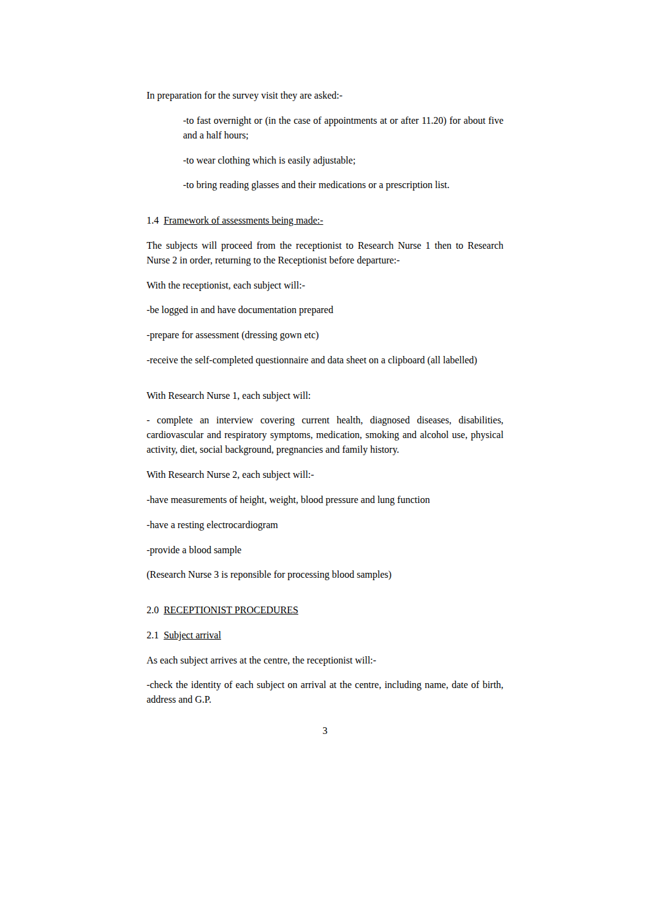In preparation for the survey visit they are asked:-
-to fast overnight or (in the case of appointments at or after 11.20) for about five and a half hours;
-to wear clothing which is easily adjustable;
-to bring reading glasses and their medications or a prescription list.
1.4 Framework of assessments being made:-
The subjects will proceed from the receptionist to Research Nurse 1 then to Research Nurse 2 in order, returning to the Receptionist before departure:-
With the receptionist, each subject will:-
-be logged in and have documentation prepared
-prepare for assessment (dressing gown etc)
-receive the self-completed questionnaire and data sheet on a clipboard (all labelled)
With Research Nurse 1, each subject will:
- complete an interview covering current health, diagnosed diseases, disabilities, cardiovascular and respiratory symptoms, medication, smoking and alcohol use, physical activity, diet, social background, pregnancies and family history.
With Research Nurse 2, each subject will:-
-have measurements of height, weight, blood pressure and lung function
-have a resting electrocardiogram
-provide a blood sample
(Research Nurse 3 is reponsible for processing blood samples)
2.0 RECEPTIONIST PROCEDURES
2.1 Subject arrival
As each subject arrives at the centre, the receptionist will:-
-check the identity of each subject on arrival at the centre, including name, date of birth, address and G.P.
3